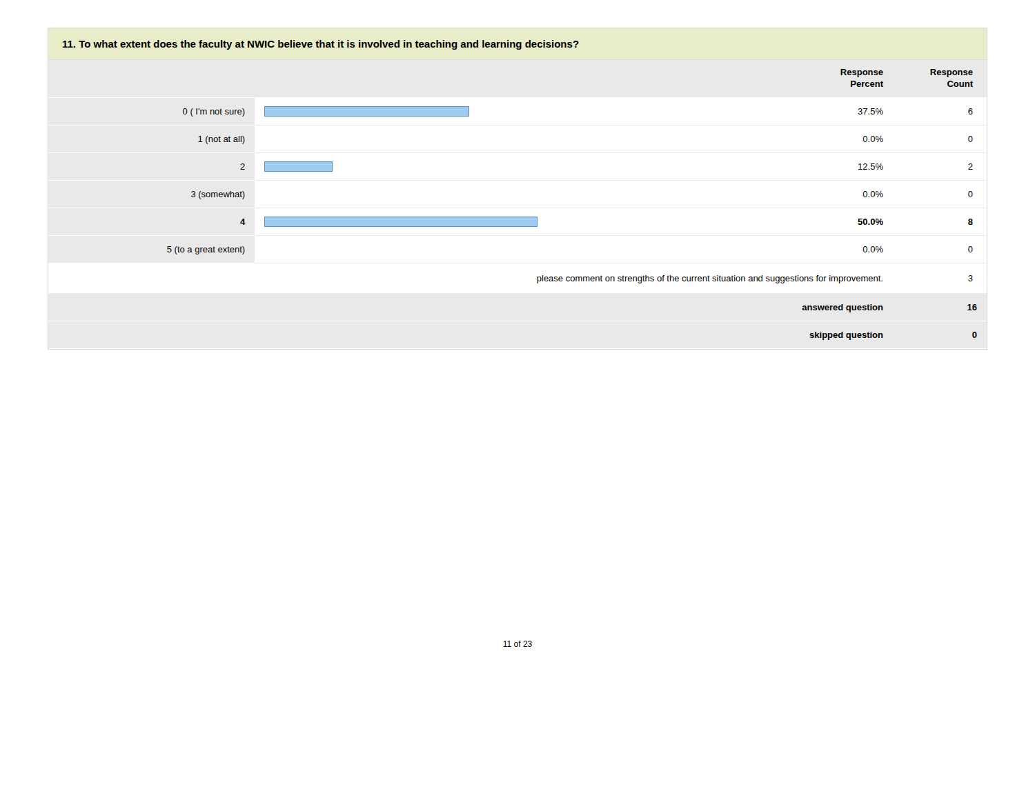11. To what extent does the faculty at NWIC believe that it is involved in teaching and learning decisions?
| | | Response Percent | Response Count |
| --- | --- | --- | --- |
| 0 ( I'm not sure) | | 37.5% | 6 |
| 1 (not at all) | | 0.0% | 0 |
| 2 | | 12.5% | 2 |
| 3 (somewhat) | | 0.0% | 0 |
| 4 | | 50.0% | 8 |
| 5 (to a great extent) | | 0.0% | 0 |
| please comment on strengths of the current situation and suggestions for improvement. | 3 |
| answered question | 16 |
| skipped question | 0 |
11 of 23